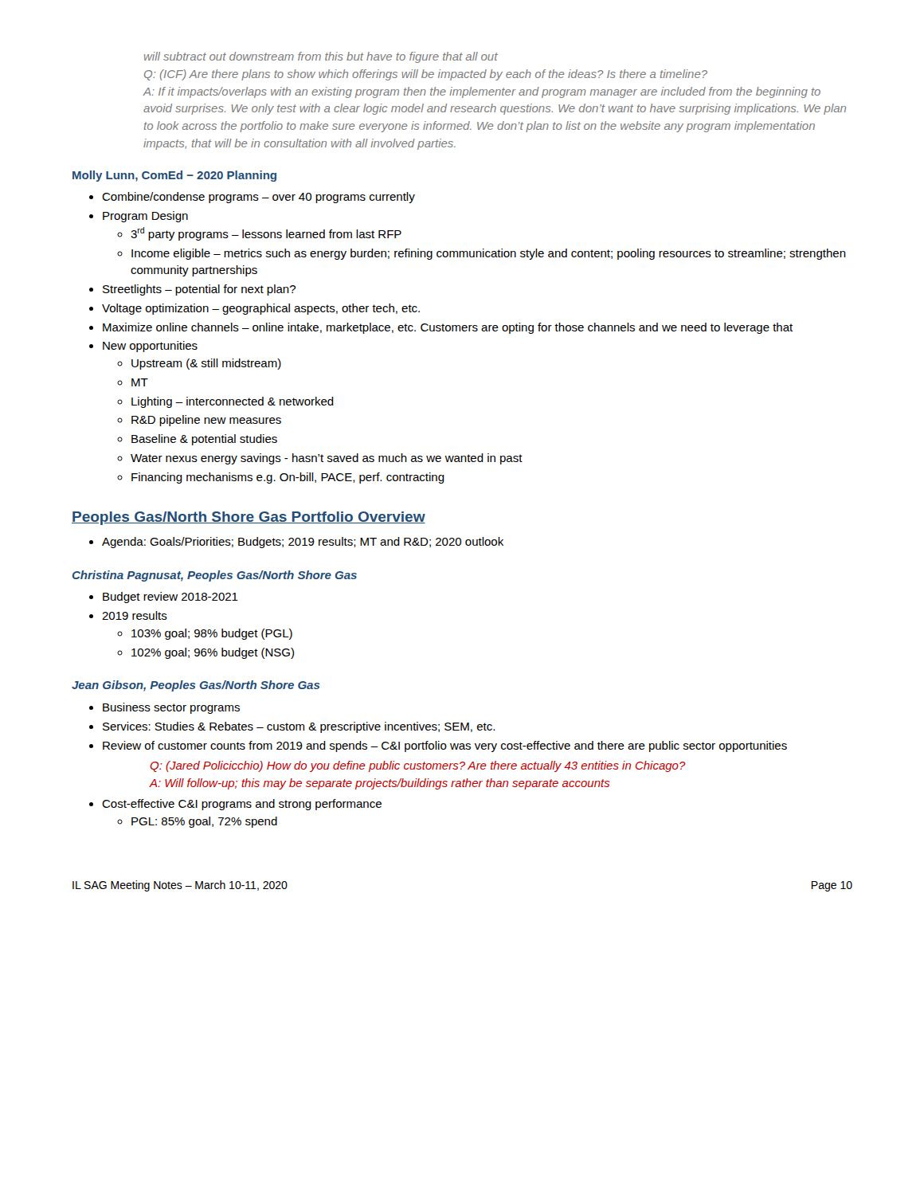will subtract out downstream from this but have to figure that all out
Q: (ICF) Are there plans to show which offerings will be impacted by each of the ideas? Is there a timeline?
A: If it impacts/overlaps with an existing program then the implementer and program manager are included from the beginning to avoid surprises. We only test with a clear logic model and research questions. We don’t want to have surprising implications. We plan to look across the portfolio to make sure everyone is informed. We don’t plan to list on the website any program implementation impacts, that will be in consultation with all involved parties.
Molly Lunn, ComEd − 2020 Planning
Combine/condense programs – over 40 programs currently
Program Design
3rd party programs – lessons learned from last RFP
Income eligible – metrics such as energy burden; refining communication style and content; pooling resources to streamline; strengthen community partnerships
Streetlights – potential for next plan?
Voltage optimization – geographical aspects, other tech, etc.
Maximize online channels – online intake, marketplace, etc. Customers are opting for those channels and we need to leverage that
New opportunities
Upstream (& still midstream)
MT
Lighting – interconnected & networked
R&D pipeline new measures
Baseline & potential studies
Water nexus energy savings - hasn’t saved as much as we wanted in past
Financing mechanisms e.g. On-bill, PACE, perf. contracting
Peoples Gas/North Shore Gas Portfolio Overview
Agenda: Goals/Priorities; Budgets; 2019 results; MT and R&D; 2020 outlook
Christina Pagnusat, Peoples Gas/North Shore Gas
Budget review 2018-2021
2019 results
103% goal; 98% budget (PGL)
102% goal; 96% budget (NSG)
Jean Gibson, Peoples Gas/North Shore Gas
Business sector programs
Services: Studies & Rebates – custom & prescriptive incentives; SEM, etc.
Review of customer counts from 2019 and spends – C&I portfolio was very cost-effective and there are public sector opportunities
Q: (Jared Policicchio) How do you define public customers? Are there actually 43 entities in Chicago?
A: Will follow-up; this may be separate projects/buildings rather than separate accounts
Cost-effective C&I programs and strong performance
PGL: 85% goal, 72% spend
IL SAG Meeting Notes – March 10-11, 2020 Page 10